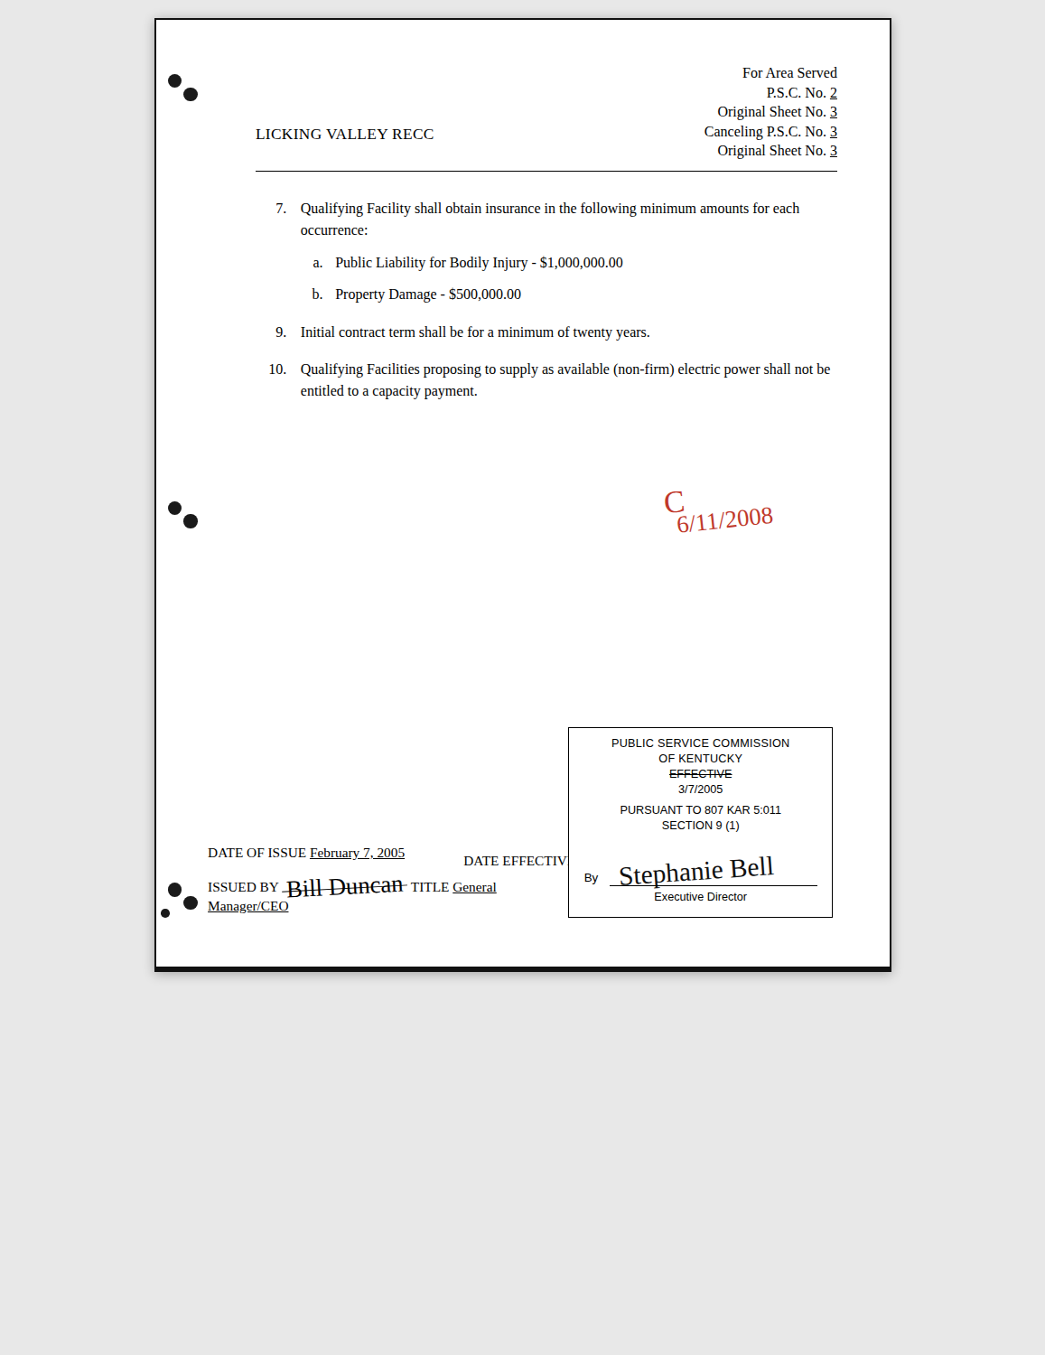LICKING VALLEY RECC
For Area Served
P.S.C. No. 2
Original Sheet No. 3
Canceling P.S.C. No. 3
Original Sheet No. 3
Qualifying Facility shall obtain insurance in the following minimum amounts for each occurrence:
Public Liability for Bodily Injury - $1,000,000.00
Property Damage - $500,000.00
Initial contract term shall be for a minimum of twenty years.
Qualifying Facilities proposing to supply as available (non-firm) electric power shall not be entitled to a capacity payment.
C6/11/2008
DATE OF ISSUE February 7, 2005
ISSUED BY Bill Duncan TITLE General Manager/CEO
DATE EFFECTIVE March 7, 2005
PUBLIC SERVICE COMMISSION
OF KENTUCKY
EFFECTIVE
3/7/2005
PURSUANT TO 807 KAR 5:011
SECTION 9 (1)
By Stephanie Bell
Executive Director